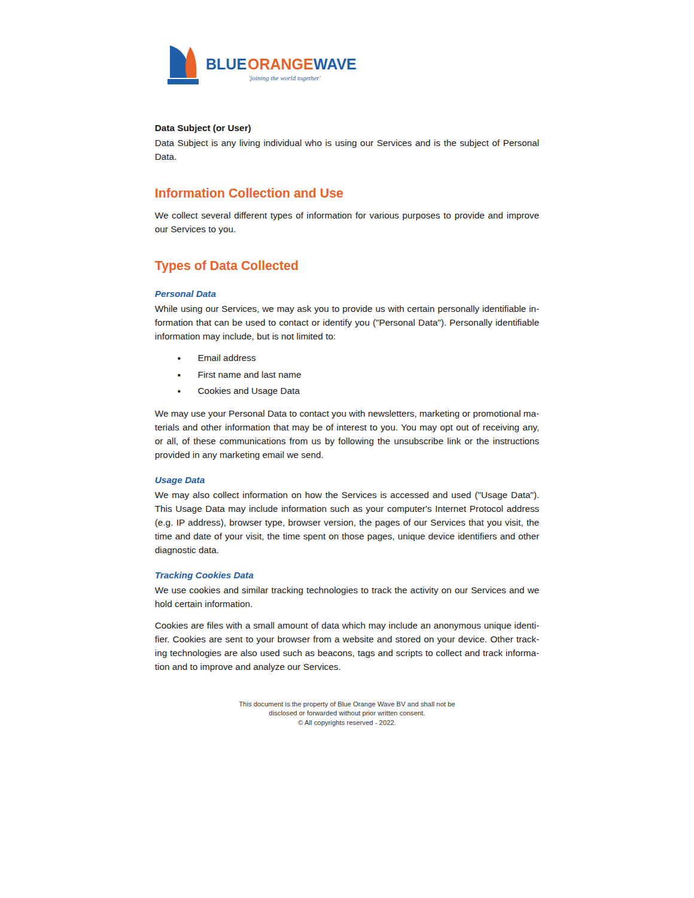BLUE ORANGE WAVE 'joining the world together'
Data Subject (or User)
Data Subject is any living individual who is using our Services and is the subject of Personal Data.
Information Collection and Use
We collect several different types of information for various purposes to provide and improve our Services to you.
Types of Data Collected
Personal Data
While using our Services, we may ask you to provide us with certain personally identifiable information that can be used to contact or identify you ("Personal Data"). Personally identifiable information may include, but is not limited to:
Email address
First name and last name
Cookies and Usage Data
We may use your Personal Data to contact you with newsletters, marketing or promotional materials and other information that may be of interest to you. You may opt out of receiving any, or all, of these communications from us by following the unsubscribe link or the instructions provided in any marketing email we send.
Usage Data
We may also collect information on how the Services is accessed and used ("Usage Data"). This Usage Data may include information such as your computer's Internet Protocol address (e.g. IP address), browser type, browser version, the pages of our Services that you visit, the time and date of your visit, the time spent on those pages, unique device identifiers and other diagnostic data.
Tracking Cookies Data
We use cookies and similar tracking technologies to track the activity on our Services and we hold certain information.
Cookies are files with a small amount of data which may include an anonymous unique identifier. Cookies are sent to your browser from a website and stored on your device. Other tracking technologies are also used such as beacons, tags and scripts to collect and track information and to improve and analyze our Services.
This document is the property of Blue Orange Wave BV and shall not be
disclosed or forwarded without prior written consent.
© All copyrights reserved - 2022.